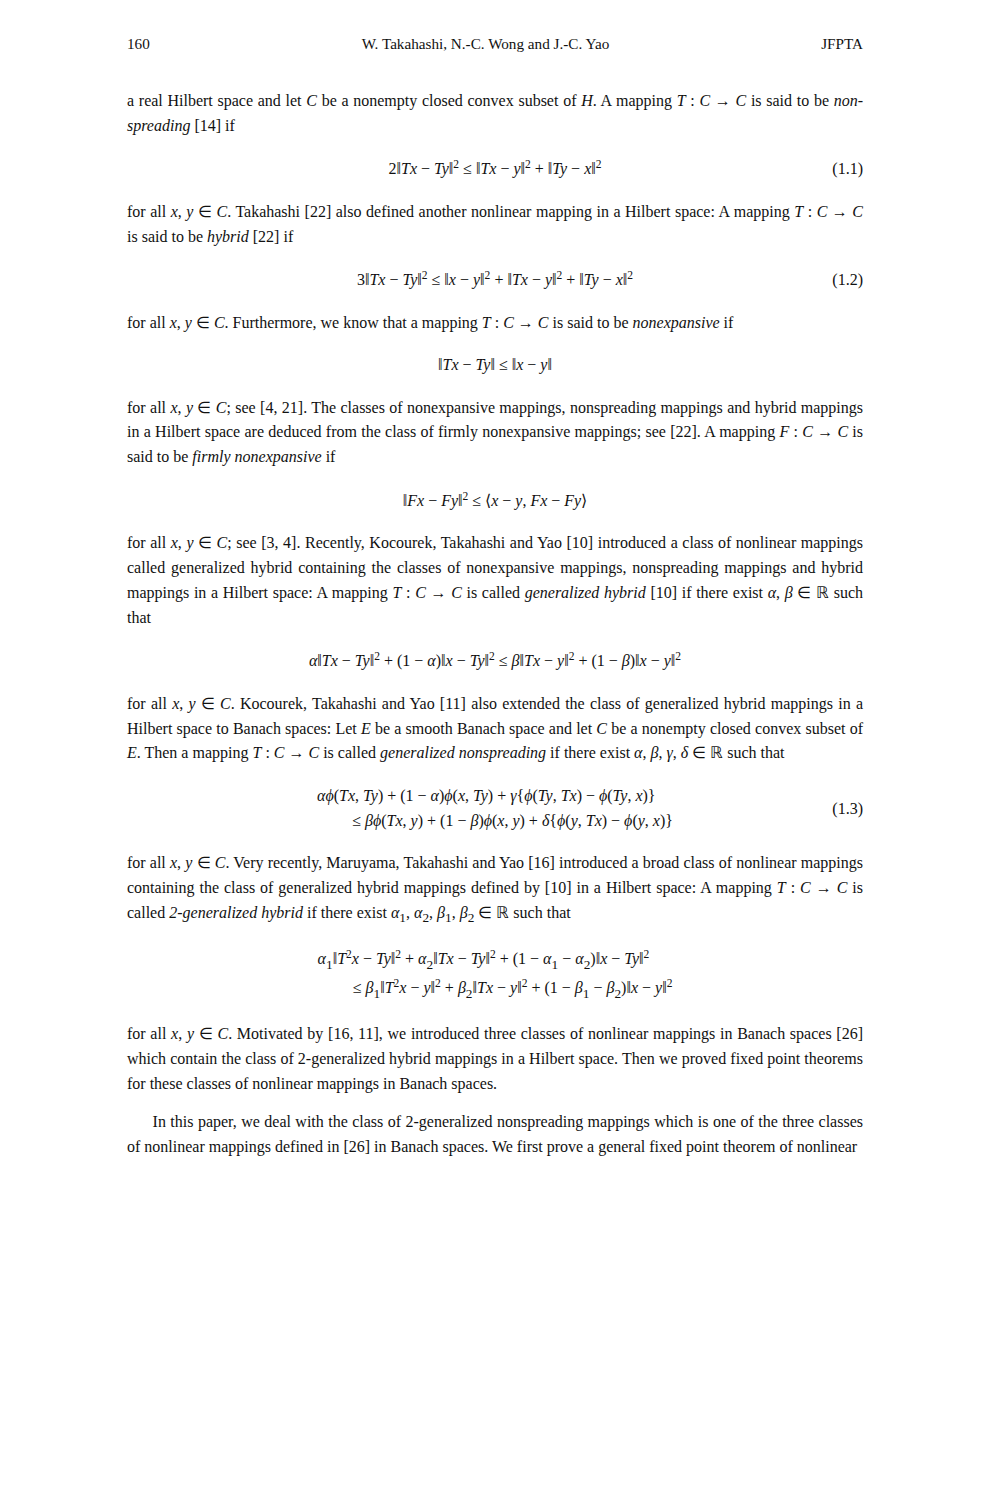160 W. Takahashi, N.-C. Wong and J.-C. Yao JFPTA
a real Hilbert space and let C be a nonempty closed convex subset of H. A mapping T : C → C is said to be nonspreading [14] if
2‖Tx − Ty‖2 ≤ ‖Tx − y‖2 + ‖Ty − x‖2 (1.1)
for all x, y ∈ C. Takahashi [22] also defined another nonlinear mapping in a Hilbert space: A mapping T : C → C is said to be hybrid [22] if
3‖Tx − Ty‖2 ≤ ‖x − y‖2 + ‖Tx − y‖2 + ‖Ty − x‖2 (1.2)
for all x, y ∈ C. Furthermore, we know that a mapping T : C → C is said to be nonexpansive if
‖Tx − Ty‖ ≤ ‖x − y‖
for all x, y ∈ C; see [4, 21]. The classes of nonexpansive mappings, nonspreading mappings and hybrid mappings in a Hilbert space are deduced from the class of firmly nonexpansive mappings; see [22]. A mapping F : C → C is said to be firmly nonexpansive if
‖Fx − Fy‖2 ≤ ⟨x − y, Fx − Fy⟩
for all x, y ∈ C; see [3, 4]. Recently, Kocourek, Takahashi and Yao [10] introduced a class of nonlinear mappings called generalized hybrid containing the classes of nonexpansive mappings, nonspreading mappings and hybrid mappings in a Hilbert space: A mapping T : C → C is called generalized hybrid [10] if there exist α, β ∈ ℝ such that
α‖Tx − Ty‖2 + (1 − α)‖x − Ty‖2 ≤ β‖Tx − y‖2 + (1 − β)‖x − y‖2
for all x, y ∈ C. Kocourek, Takahashi and Yao [11] also extended the class of generalized hybrid mappings in a Hilbert space to Banach spaces: Let E be a smooth Banach space and let C be a nonempty closed convex subset of E. Then a mapping T : C → C is called generalized nonspreading if there exist α, β, γ, δ ∈ ℝ such that
αϕ(Tx, Ty) + (1 − α)ϕ(x, Ty) + γ{ϕ(Ty, Tx) − ϕ(Ty, x)} ≤ βϕ(Tx, y) + (1 − β)ϕ(x, y) + δ{ϕ(y, Tx) − ϕ(y, x)} (1.3)
for all x, y ∈ C. Very recently, Maruyama, Takahashi and Yao [16] introduced a broad class of nonlinear mappings containing the class of generalized hybrid mappings defined by [10] in a Hilbert space: A mapping T : C → C is called 2-generalized hybrid if there exist α1, α2, β1, β2 ∈ ℝ such that
α1‖T2x − Ty‖2 + α2‖Tx − Ty‖2 + (1 − α1 − α2)‖x − Ty‖2 ≤ β1‖T2x − y‖2 + β2‖Tx − y‖2 + (1 − β1 − β2)‖x − y‖2
for all x, y ∈ C. Motivated by [16, 11], we introduced three classes of nonlinear mappings in Banach spaces [26] which contain the class of 2-generalized hybrid mappings in a Hilbert space. Then we proved fixed point theorems for these classes of nonlinear mappings in Banach spaces.
In this paper, we deal with the class of 2-generalized nonspreading mappings which is one of the three classes of nonlinear mappings defined in [26] in Banach spaces. We first prove a general fixed point theorem of nonlinear